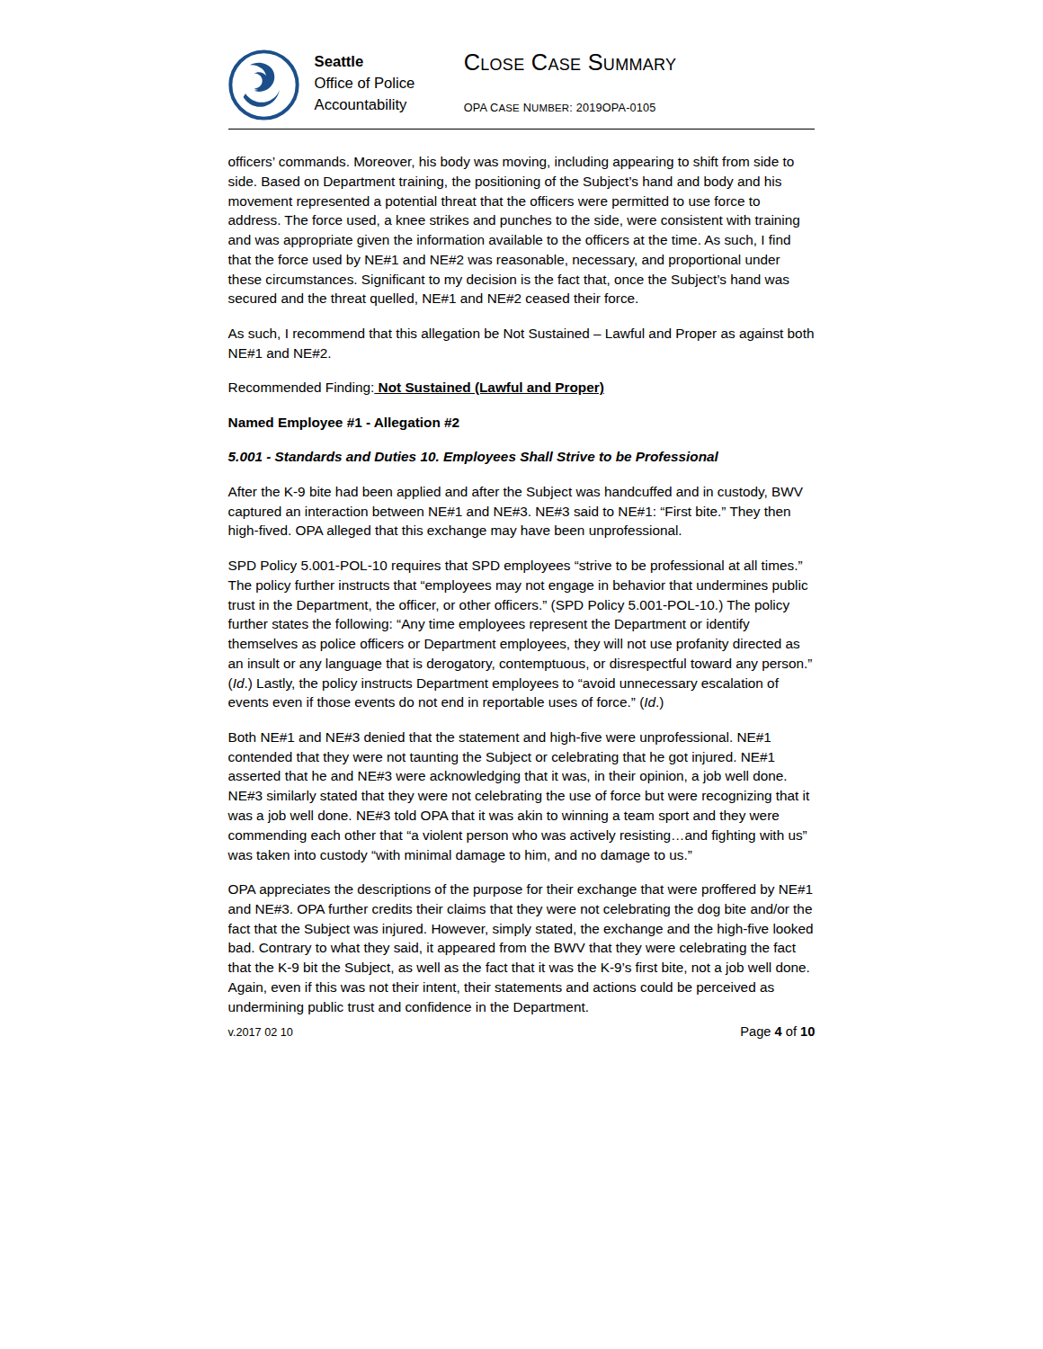Seattle
Office of Police
Accountability
Close Case Summary
OPA CASE NUMBER: 2019OPA-0105
officers’ commands. Moreover, his body was moving, including appearing to shift from side to side. Based on Department training, the positioning of the Subject’s hand and body and his movement represented a potential threat that the officers were permitted to use force to address. The force used, a knee strikes and punches to the side, were consistent with training and was appropriate given the information available to the officers at the time. As such, I find that the force used by NE#1 and NE#2 was reasonable, necessary, and proportional under these circumstances. Significant to my decision is the fact that, once the Subject’s hand was secured and the threat quelled, NE#1 and NE#2 ceased their force.
As such, I recommend that this allegation be Not Sustained – Lawful and Proper as against both NE#1 and NE#2.
Recommended Finding: Not Sustained (Lawful and Proper)
Named Employee #1 - Allegation #2
5.001 - Standards and Duties 10. Employees Shall Strive to be Professional
After the K-9 bite had been applied and after the Subject was handcuffed and in custody, BWV captured an interaction between NE#1 and NE#3. NE#3 said to NE#1: “First bite.” They then high-fived. OPA alleged that this exchange may have been unprofessional.
SPD Policy 5.001-POL-10 requires that SPD employees “strive to be professional at all times.” The policy further instructs that “employees may not engage in behavior that undermines public trust in the Department, the officer, or other officers.” (SPD Policy 5.001-POL-10.) The policy further states the following: “Any time employees represent the Department or identify themselves as police officers or Department employees, they will not use profanity directed as an insult or any language that is derogatory, contemptuous, or disrespectful toward any person.” (Id.) Lastly, the policy instructs Department employees to “avoid unnecessary escalation of events even if those events do not end in reportable uses of force.” (Id.)
Both NE#1 and NE#3 denied that the statement and high-five were unprofessional. NE#1 contended that they were not taunting the Subject or celebrating that he got injured. NE#1 asserted that he and NE#3 were acknowledging that it was, in their opinion, a job well done. NE#3 similarly stated that they were not celebrating the use of force but were recognizing that it was a job well done. NE#3 told OPA that it was akin to winning a team sport and they were commending each other that “a violent person who was actively resisting…and fighting with us” was taken into custody “with minimal damage to him, and no damage to us.”
OPA appreciates the descriptions of the purpose for their exchange that were proffered by NE#1 and NE#3. OPA further credits their claims that they were not celebrating the dog bite and/or the fact that the Subject was injured. However, simply stated, the exchange and the high-five looked bad. Contrary to what they said, it appeared from the BWV that they were celebrating the fact that the K-9 bit the Subject, as well as the fact that it was the K-9’s first bite, not a job well done. Again, even if this was not their intent, their statements and actions could be perceived as undermining public trust and confidence in the Department.
v.2017 02 10
Page 4 of 10